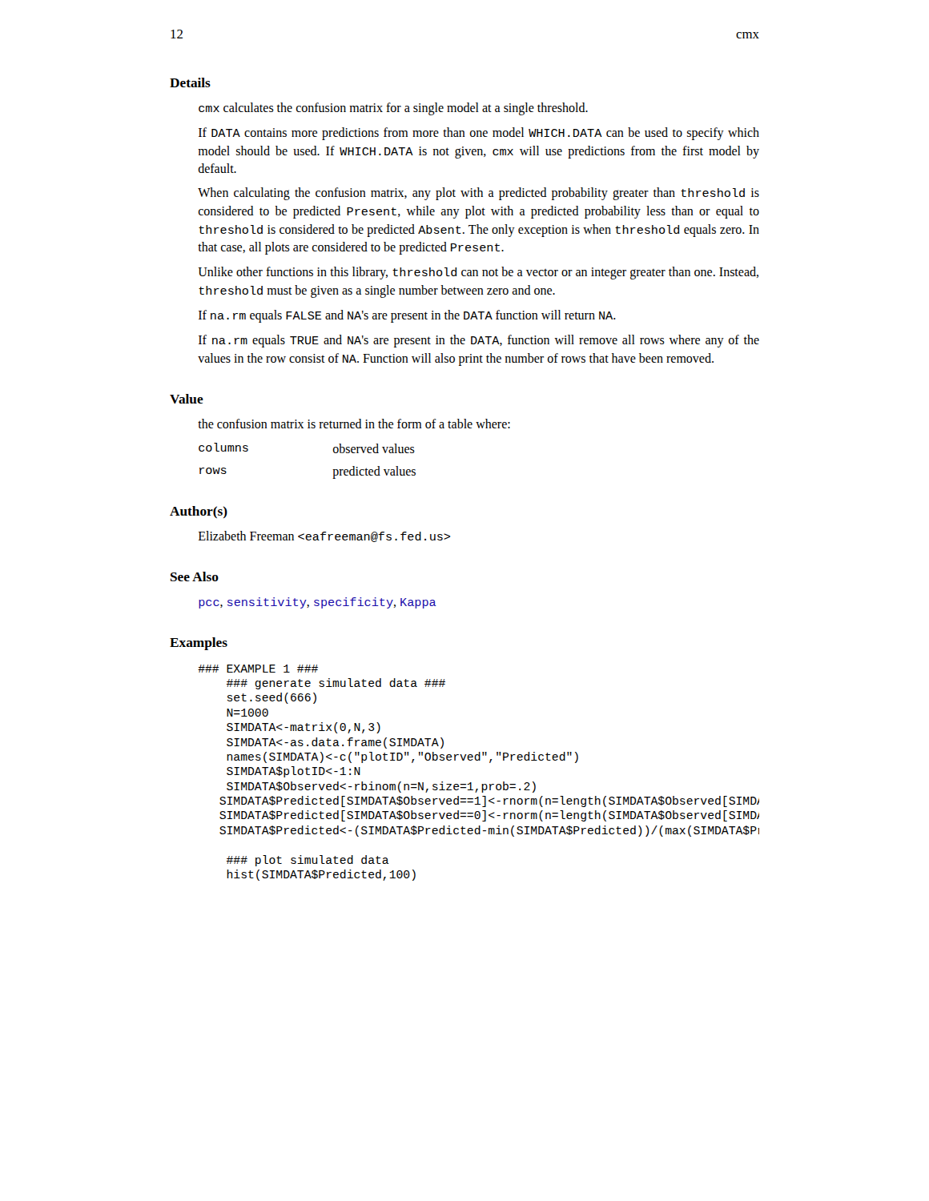12 cmx
Details
cmx calculates the confusion matrix for a single model at a single threshold.
If DATA contains more predictions from more than one model WHICH.DATA can be used to specify which model should be used. If WHICH.DATA is not given, cmx will use predictions from the first model by default.
When calculating the confusion matrix, any plot with a predicted probability greater than threshold is considered to be predicted Present, while any plot with a predicted probability less than or equal to threshold is considered to be predicted Absent. The only exception is when threshold equals zero. In that case, all plots are considered to be predicted Present.
Unlike other functions in this library, threshold can not be a vector or an integer greater than one. Instead, threshold must be given as a single number between zero and one.
If na.rm equals FALSE and NA's are present in the DATA function will return NA.
If na.rm equals TRUE and NA's are present in the DATA, function will remove all rows where any of the values in the row consist of NA. Function will also print the number of rows that have been removed.
Value
the confusion matrix is returned in the form of a table where:
columns
observed values
rows
predicted values
Author(s)
Elizabeth Freeman <eafreeman@fs.fed.us>
See Also
pcc, sensitivity, specificity, Kappa
Examples
### EXAMPLE 1 ###
    ### generate simulated data ###
    set.seed(666)
    N=1000
    SIMDATA<-matrix(0,N,3)
    SIMDATA<-as.data.frame(SIMDATA)
    names(SIMDATA)<-c("plotID","Observed","Predicted")
    SIMDATA$plotID<-1:N
    SIMDATA$Observed<-rbinom(n=N,size=1,prob=.2)
   SIMDATA$Predicted[SIMDATA$Observed==1]<-rnorm(n=length(SIMDATA$Observed[SIMDATA$Observed==1]),mean=.8,sd=.
   SIMDATA$Predicted[SIMDATA$Observed==0]<-rnorm(n=length(SIMDATA$Observed[SIMDATA$Observed==0]),mean=.2,sd=.
   SIMDATA$Predicted<-(SIMDATA$Predicted-min(SIMDATA$Predicted))/(max(SIMDATA$Predicted)-min(SIMDATA$Predicte

    ### plot simulated data
    hist(SIMDATA$Predicted,100)